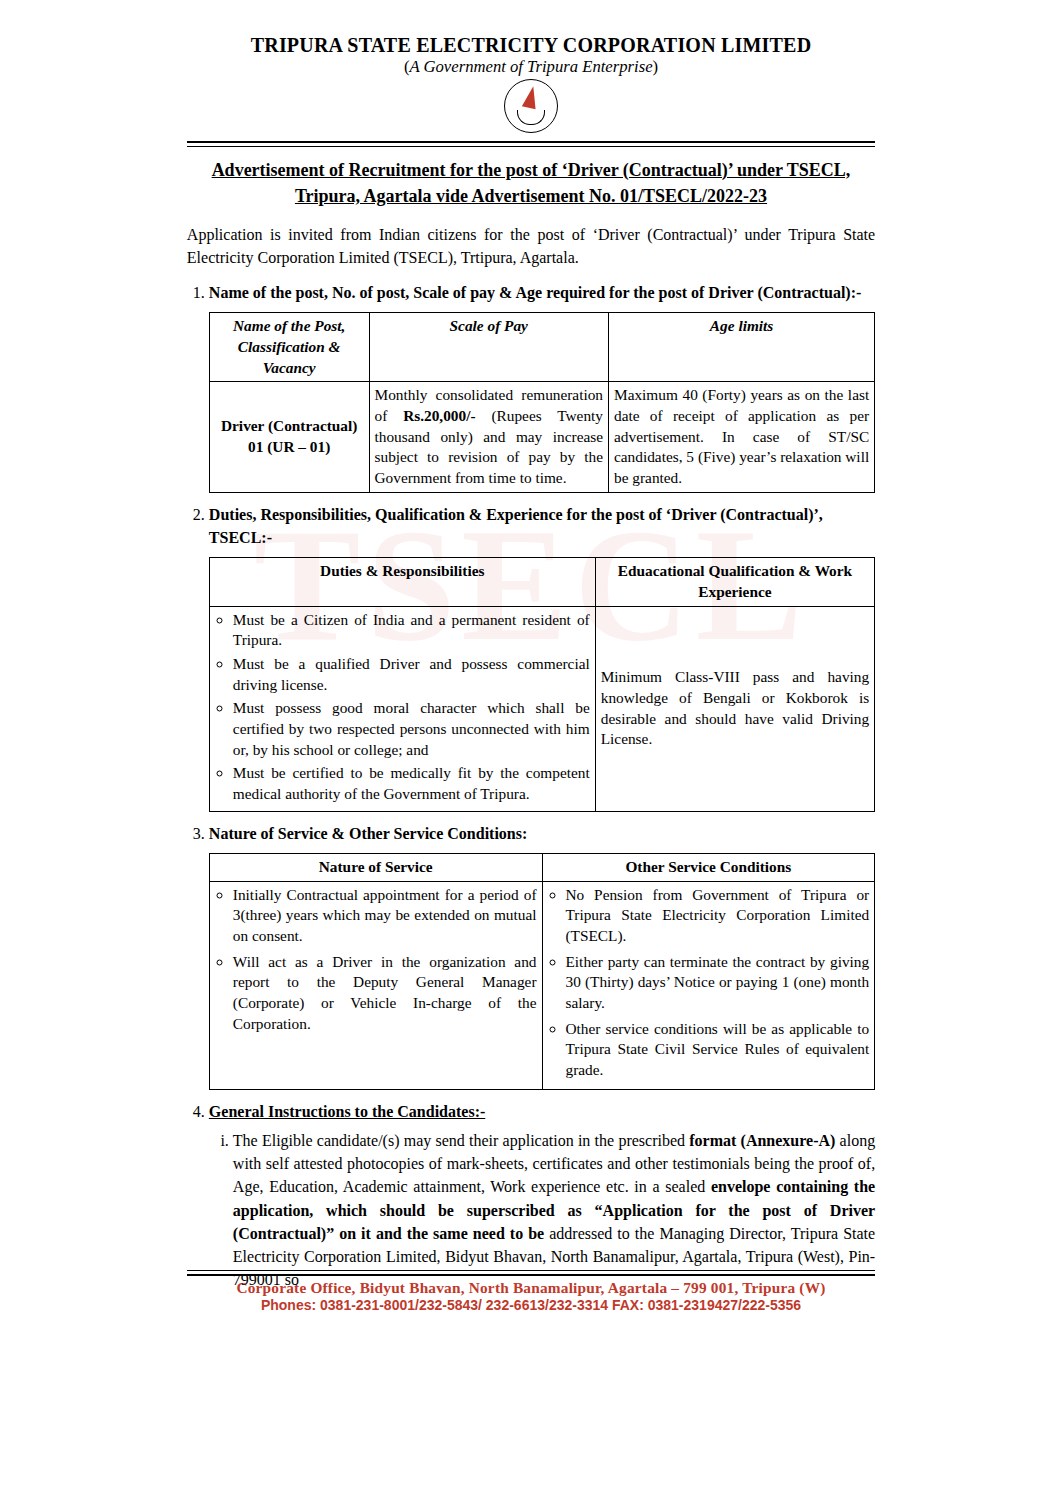TSECL
TRIPURA STATE ELECTRICITY CORPORATION LIMITED
(A Government of Tripura Enterprise)
Advertisement of Recruitment for the post of ‘Driver (Contractual)’ under TSECL, Tripura, Agartala vide Advertisement No. 01/TSECL/2022-23
Application is invited from Indian citizens for the post of ‘Driver (Contractual)’ under Tripura State Electricity Corporation Limited (TSECL), Trtipura, Agartala.
Name of the post, No. of post, Scale of pay & Age required for the post of Driver (Contractual):-
| Name of the Post, Classification & Vacancy | Scale of Pay | Age limits |
| --- | --- | --- |
| Driver (Contractual) 01 (UR – 01) | Monthly consolidated remuneration of Rs.20,000/- (Rupees Twenty thousand only) and may increase subject to revision of pay by the Government from time to time. | Maximum 40 (Forty) years as on the last date of receipt of application as per advertisement. In case of ST/SC candidates, 5 (Five) year’s relaxation will be granted. |
Duties, Responsibilities, Qualification & Experience for the post of ‘Driver (Contractual)’, TSECL:-
| Duties & Responsibilities | Eduacational Qualification & Work Experience |
| --- | --- |
| Must be a Citizen of India and a permanent resident of Tripura. Must be a qualified Driver and possess commercial driving license. Must possess good moral character which shall be certified by two respected persons unconnected with him or, by his school or college; and Must be certified to be medically fit by the competent medical authority of the Government of Tripura. | Minimum Class-VIII pass and having knowledge of Bengali or Kokborok is desirable and should have valid Driving License. |
Nature of Service & Other Service Conditions:
| Nature of Service | Other Service Conditions |
| --- | --- |
| Initially Contractual appointment for a period of 3(three) years which may be extended on mutual on consent. Will act as a Driver in the organization and report to the Deputy General Manager (Corporate) or Vehicle In-charge of the Corporation. | No Pension from Government of Tripura or Tripura State Electricity Corporation Limited (TSECL). Either party can terminate the contract by giving 30 (Thirty) days’ Notice or paying 1 (one) month salary. Other service conditions will be as applicable to Tripura State Civil Service Rules of equivalent grade. |
General Instructions to the Candidates:-
The Eligible candidate/(s) may send their application in the prescribed format (Annexure-A) along with self attested photocopies of mark-sheets, certificates and other testimonials being the proof of, Age, Education, Academic attainment, Work experience etc. in a sealed envelope containing the application, which should be superscribed as “Application for the post of Driver (Contractual)” on it and the same need to be addressed to the Managing Director, Tripura State Electricity Corporation Limited, Bidyut Bhavan, North Banamalipur, Agartala, Tripura (West), Pin-799001 so
Corporate Office, Bidyut Bhavan, North Banamalipur, Agartala – 799 001, Tripura (W)
Phones: 0381-231-8001/232-5843/ 232-6613/232-3314 FAX: 0381-2319427/222-5356